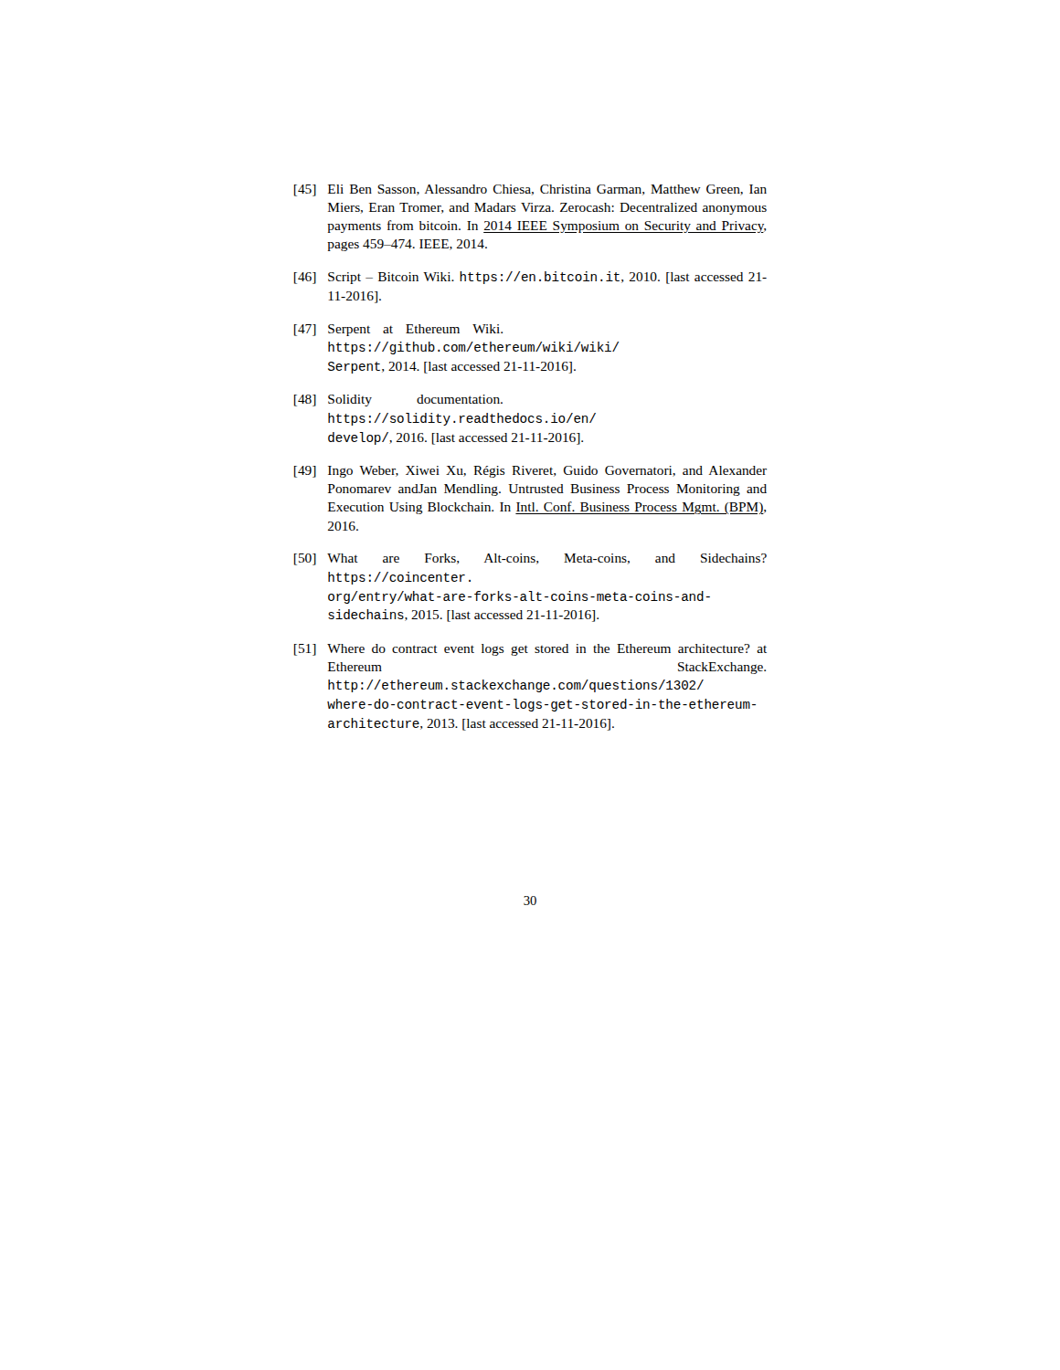[45] Eli Ben Sasson, Alessandro Chiesa, Christina Garman, Matthew Green, Ian Miers, Eran Tromer, and Madars Virza. Zerocash: Decentralized anonymous payments from bitcoin. In 2014 IEEE Symposium on Security and Privacy, pages 459–474. IEEE, 2014.
[46] Script – Bitcoin Wiki. https://en.bitcoin.it, 2010. [last accessed 21-11-2016].
[47] Serpent at Ethereum Wiki. https://github.com/ethereum/wiki/wiki/
Serpent, 2014. [last accessed 21-11-2016].
[48] Solidity documentation. https://solidity.readthedocs.io/en/
develop/, 2016. [last accessed 21-11-2016].
[49] Ingo Weber, Xiwei Xu, Régis Riveret, Guido Governatori, and Alexander Ponomarev andJan Mendling. Untrusted Business Process Monitoring and Execution Using Blockchain. In Intl. Conf. Business Process Mgmt. (BPM), 2016.
[50] What are Forks, Alt-coins, Meta-coins, and Sidechains? https://coincenter.
org/entry/what-are-forks-alt-coins-meta-coins-and-sidechains, 2015. [last accessed 21-11-2016].
[51] Where do contract event logs get stored in the Ethereum architecture? at Ethereum StackExchange. http://ethereum.stackexchange.com/questions/1302/
where-do-contract-event-logs-get-stored-in-the-ethereum-
architecture, 2013. [last accessed 21-11-2016].
30